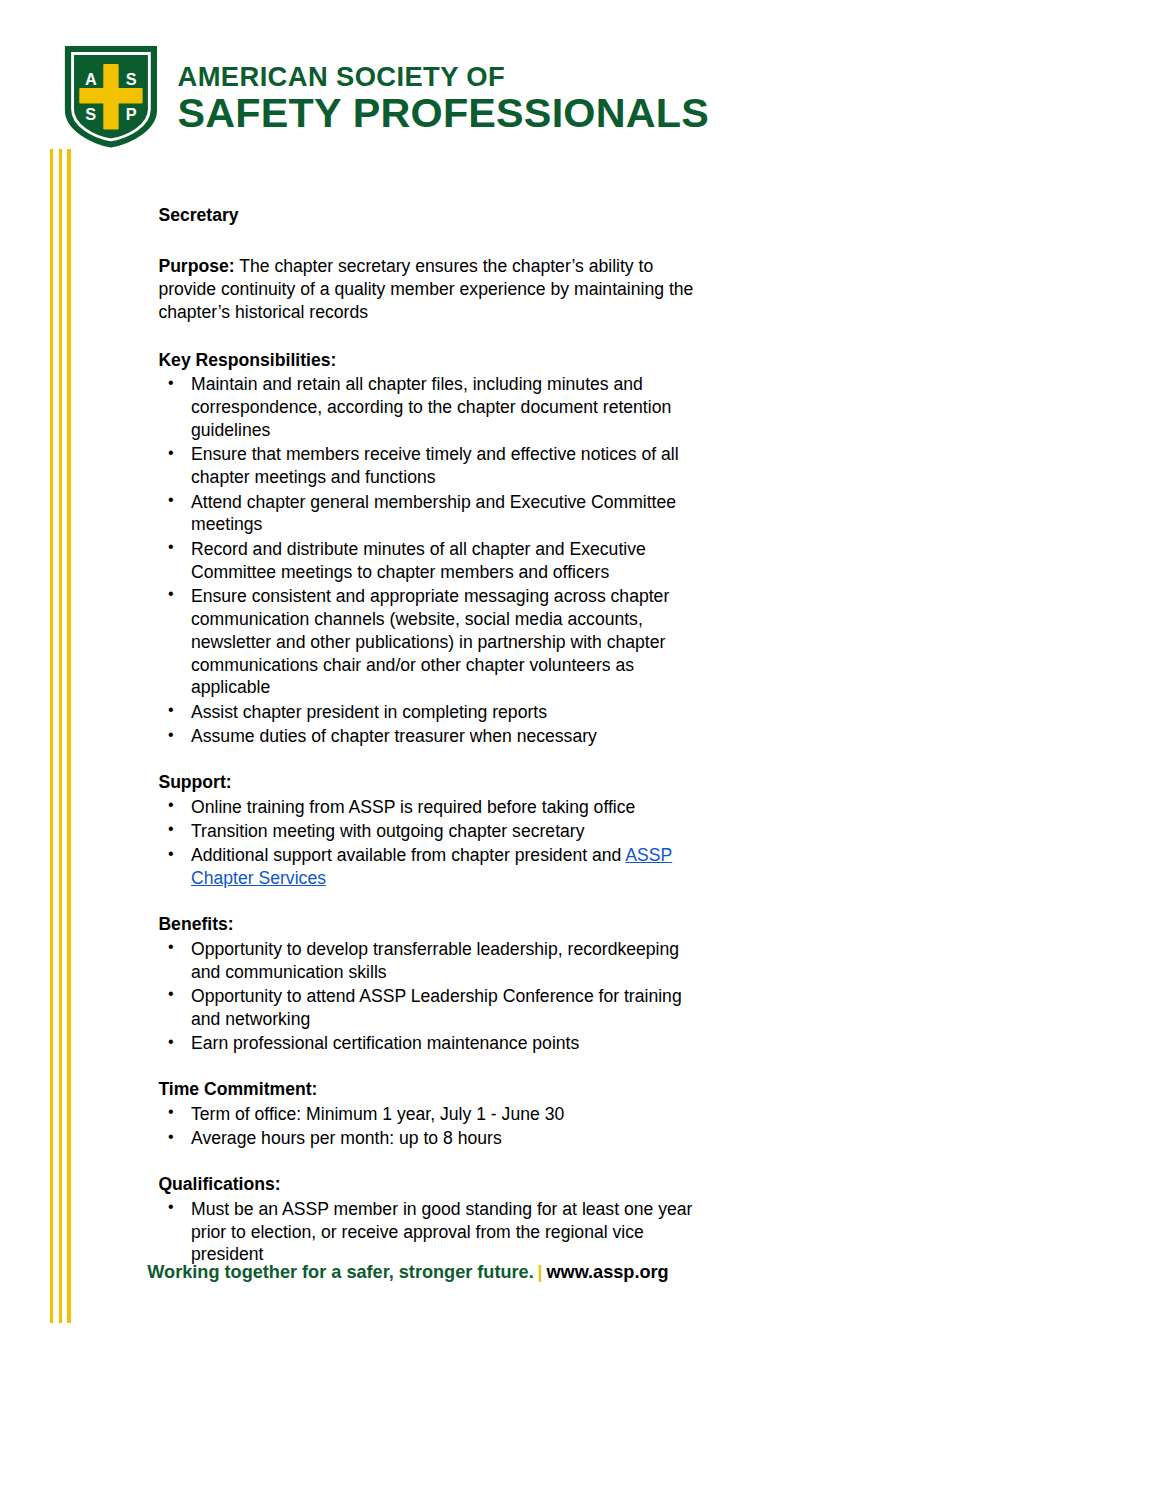A S S P
AMERICAN SOCIETY OF
SAFETY PROFESSIONALS
Secretary
Purpose: The chapter secretary ensures the chapter’s ability to provide continuity of a quality member experience by maintaining the chapter’s historical records
Key Responsibilities:
Maintain and retain all chapter files, including minutes and correspondence, according to the chapter document retention guidelines
Ensure that members receive timely and effective notices of all chapter meetings and functions
Attend chapter general membership and Executive Committee meetings
Record and distribute minutes of all chapter and Executive Committee meetings to chapter members and officers
Ensure consistent and appropriate messaging across chapter communication channels (website, social media accounts, newsletter and other publications) in partnership with chapter communications chair and/or other chapter volunteers as applicable
Assist chapter president in completing reports
Assume duties of chapter treasurer when necessary
Support:
Online training from ASSP is required before taking office
Transition meeting with outgoing chapter secretary
Additional support available from chapter president and ASSP Chapter Services
Benefits:
Opportunity to develop transferrable leadership, recordkeeping and communication skills
Opportunity to attend ASSP Leadership Conference for training and networking
Earn professional certification maintenance points
Time Commitment:
Term of office: Minimum 1 year, July 1 - June 30
Average hours per month: up to 8 hours
Qualifications:
Must be an ASSP member in good standing for at least one year prior to election, or receive approval from the regional vice president
Working together for a safer, stronger future.|www.assp.org